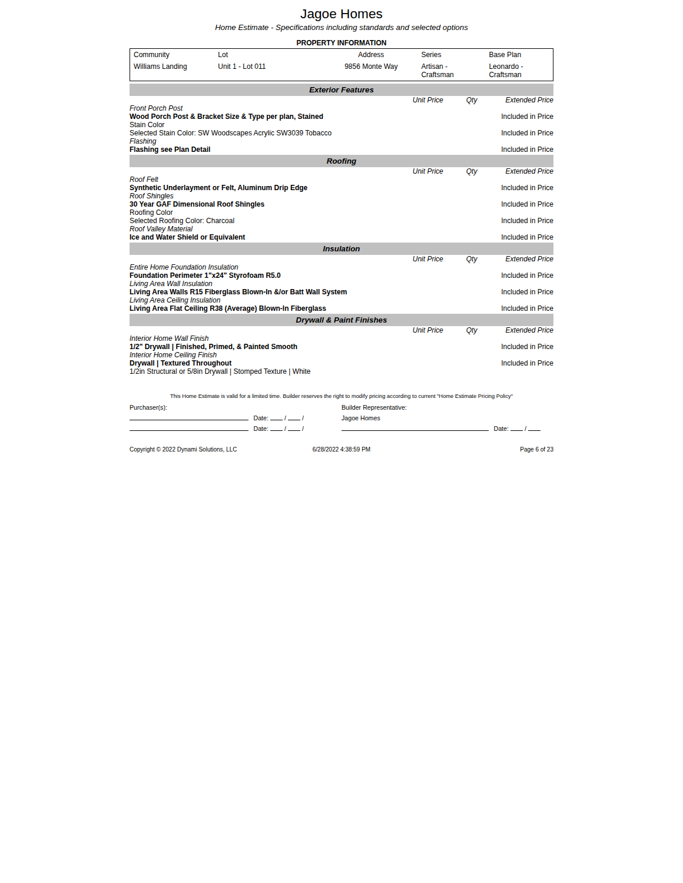Jagoe Homes
Home Estimate - Specifications including standards and selected options
PROPERTY INFORMATION
| Community | Lot | Address | Series | Base Plan |
| Williams Landing | Unit 1 - Lot 011 | 9856 Monte Way | Artisan - Craftsman | Leonardo - Craftsman |
Exterior Features
| | Unit Price | Qty | Extended Price |
| Front Porch Post | | | |
| Wood Porch Post & Bracket Size & Type per plan, Stained | | | Included in Price |
| Stain Color | | | |
| Selected Stain Color: SW Woodscapes Acrylic SW3039 Tobacco | | | Included in Price |
| Flashing | | | |
| Flashing see Plan Detail | | | Included in Price |
Roofing
| | Unit Price | Qty | Extended Price |
| Roof Felt | | | |
| Synthetic Underlayment or Felt, Aluminum Drip Edge | | | Included in Price |
| Roof Shingles | | | |
| 30 Year GAF Dimensional Roof Shingles | | | Included in Price |
| Roofing Color | | | |
| Selected Roofing Color: Charcoal | | | Included in Price |
| Roof Valley Material | | | |
| Ice and Water Shield or Equivalent | | | Included in Price |
Insulation
| | Unit Price | Qty | Extended Price |
| Entire Home Foundation Insulation | | | |
| Foundation Perimeter 1"x24" Styrofoam R5.0 | | | Included in Price |
| Living Area Wall Insulation | | | |
| Living Area Walls R15 Fiberglass Blown-In &/or Batt Wall System | | | Included in Price |
| Living Area Ceiling Insulation | | | |
| Living Area Flat Ceiling R38 (Average) Blown-In Fiberglass | | | Included in Price |
Drywall & Paint Finishes
| | Unit Price | Qty | Extended Price |
| Interior Home Wall Finish | | | |
| 1/2" Drywall / Finished, Primed, & Painted Smooth | | | Included in Price |
| Interior Home Ceiling Finish | | | |
| Drywall / Textured Throughout | | | Included in Price |
| 1/2in Structural or 5/8in Drywall / Stomped Texture / White | | | |
This Home Estimate is valid for a limited time. Builder reserves the right to modify pricing according to current "Home Estimate Pricing Policy"
| Purchaser(s): | Builder Representative: |
| Date: / / | Jagoe Homes |
| Date: / / | Date: / |
Copyright © 2022 Dynami Solutions, LLC
6/28/2022 4:38:59 PM
Page 6 of 23